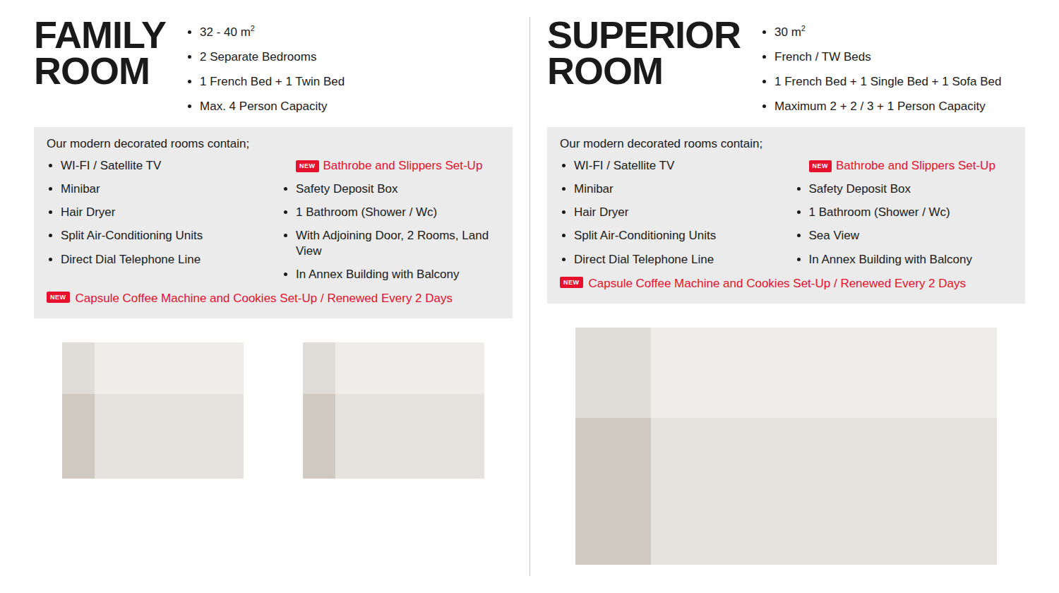Family Room
32 - 40 m2
2 Separate Bedrooms
1 French Bed + 1 Twin Bed
Max. 4 Person Capacity
Our modern decorated rooms contain;
WI-FI / Satellite TV
Minibar
Hair Dryer
Split Air-Conditioning Units
Direct Dial Telephone Line
New Bathrobe and Slippers Set-Up
Safety Deposit Box
1 Bathroom (Shower / Wc)
With Adjoining Door, 2 Rooms, Land View
In Annex Building with Balcony
New Capsule Coffee Machine and Cookies Set-Up / Renewed Every 2 Days
Superior Room
30 m2
French / TW Beds
1 French Bed + 1 Single Bed + 1 Sofa Bed
Maximum 2 + 2 / 3 + 1 Person Capacity
Our modern decorated rooms contain;
WI-FI / Satellite TV
Minibar
Hair Dryer
Split Air-Conditioning Units
Direct Dial Telephone Line
New Bathrobe and Slippers Set-Up
Safety Deposit Box
1 Bathroom (Shower / Wc)
Sea View
In Annex Building with Balcony
New Capsule Coffee Machine and Cookies Set-Up / Renewed Every 2 Days